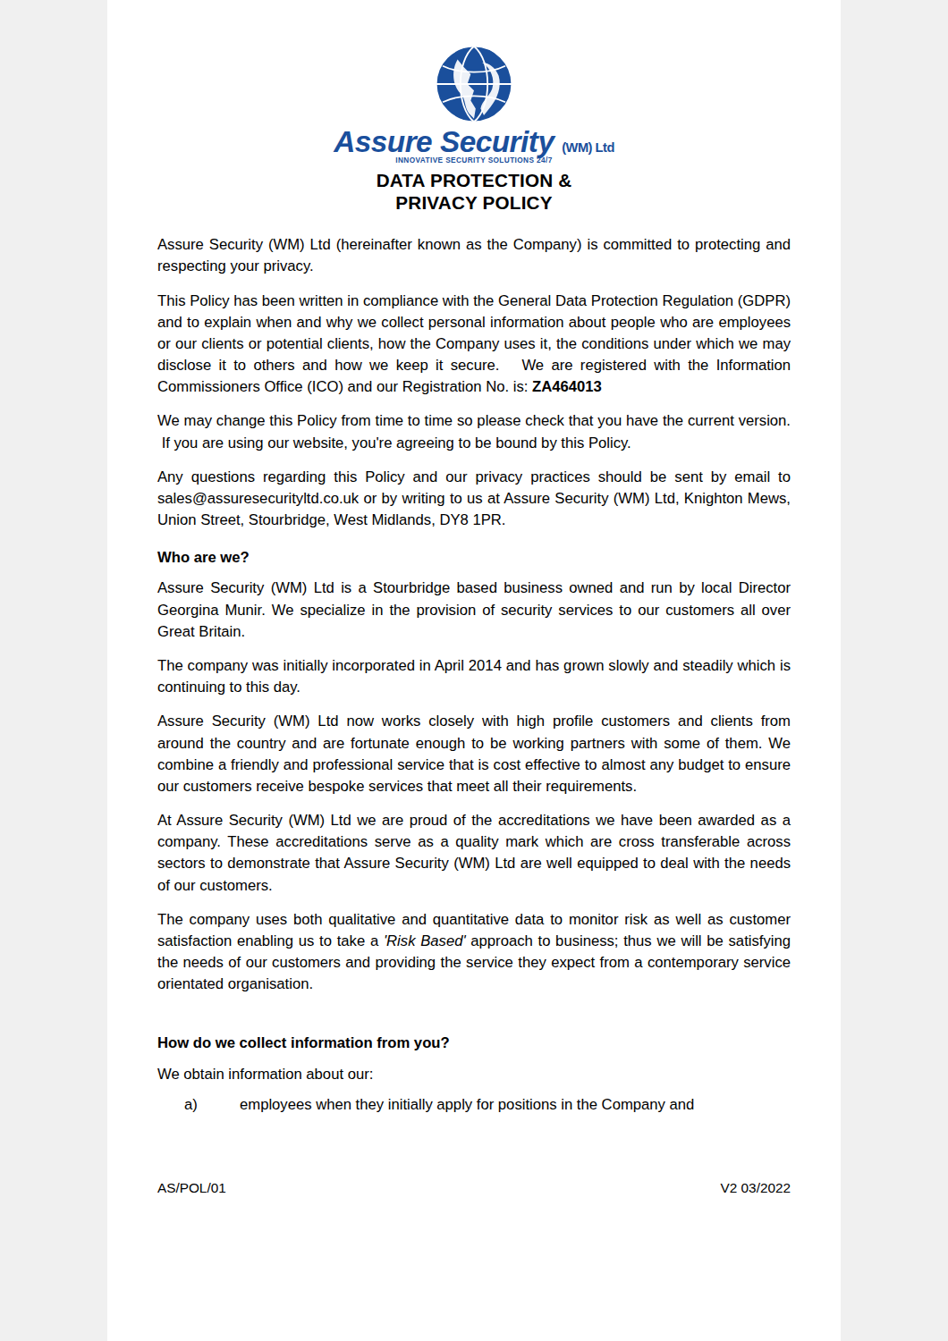Assure Security (WM) Ltd
Innovative Security Solutions 24/7
DATA PROTECTION &
PRIVACY POLICY
Assure Security (WM) Ltd (hereinafter known as the Company) is committed to protecting and respecting your privacy.
This Policy has been written in compliance with the General Data Protection Regulation (GDPR) and to explain when and why we collect personal information about people who are employees or our clients or potential clients, how the Company uses it, the conditions under which we may disclose it to others and how we keep it secure. We are registered with the Information Commissioners Office (ICO) and our Registration No. is: ZA464013
We may change this Policy from time to time so please check that you have the current version. If you are using our website, you're agreeing to be bound by this Policy.
Any questions regarding this Policy and our privacy practices should be sent by email to sales@assuresecurityltd.co.uk or by writing to us at Assure Security (WM) Ltd, Knighton Mews, Union Street, Stourbridge, West Midlands, DY8 1PR.
Who are we?
Assure Security (WM) Ltd is a Stourbridge based business owned and run by local Director Georgina Munir. We specialize in the provision of security services to our customers all over Great Britain.
The company was initially incorporated in April 2014 and has grown slowly and steadily which is continuing to this day.
Assure Security (WM) Ltd now works closely with high profile customers and clients from around the country and are fortunate enough to be working partners with some of them. We combine a friendly and professional service that is cost effective to almost any budget to ensure our customers receive bespoke services that meet all their requirements.
At Assure Security (WM) Ltd we are proud of the accreditations we have been awarded as a company. These accreditations serve as a quality mark which are cross transferable across sectors to demonstrate that Assure Security (WM) Ltd are well equipped to deal with the needs of our customers.
The company uses both qualitative and quantitative data to monitor risk as well as customer satisfaction enabling us to take a 'Risk Based' approach to business; thus we will be satisfying the needs of our customers and providing the service they expect from a contemporary service orientated organisation.
How do we collect information from you?
We obtain information about our:
employees when they initially apply for positions in the Company and
AS/POL/01 V2 03/2022